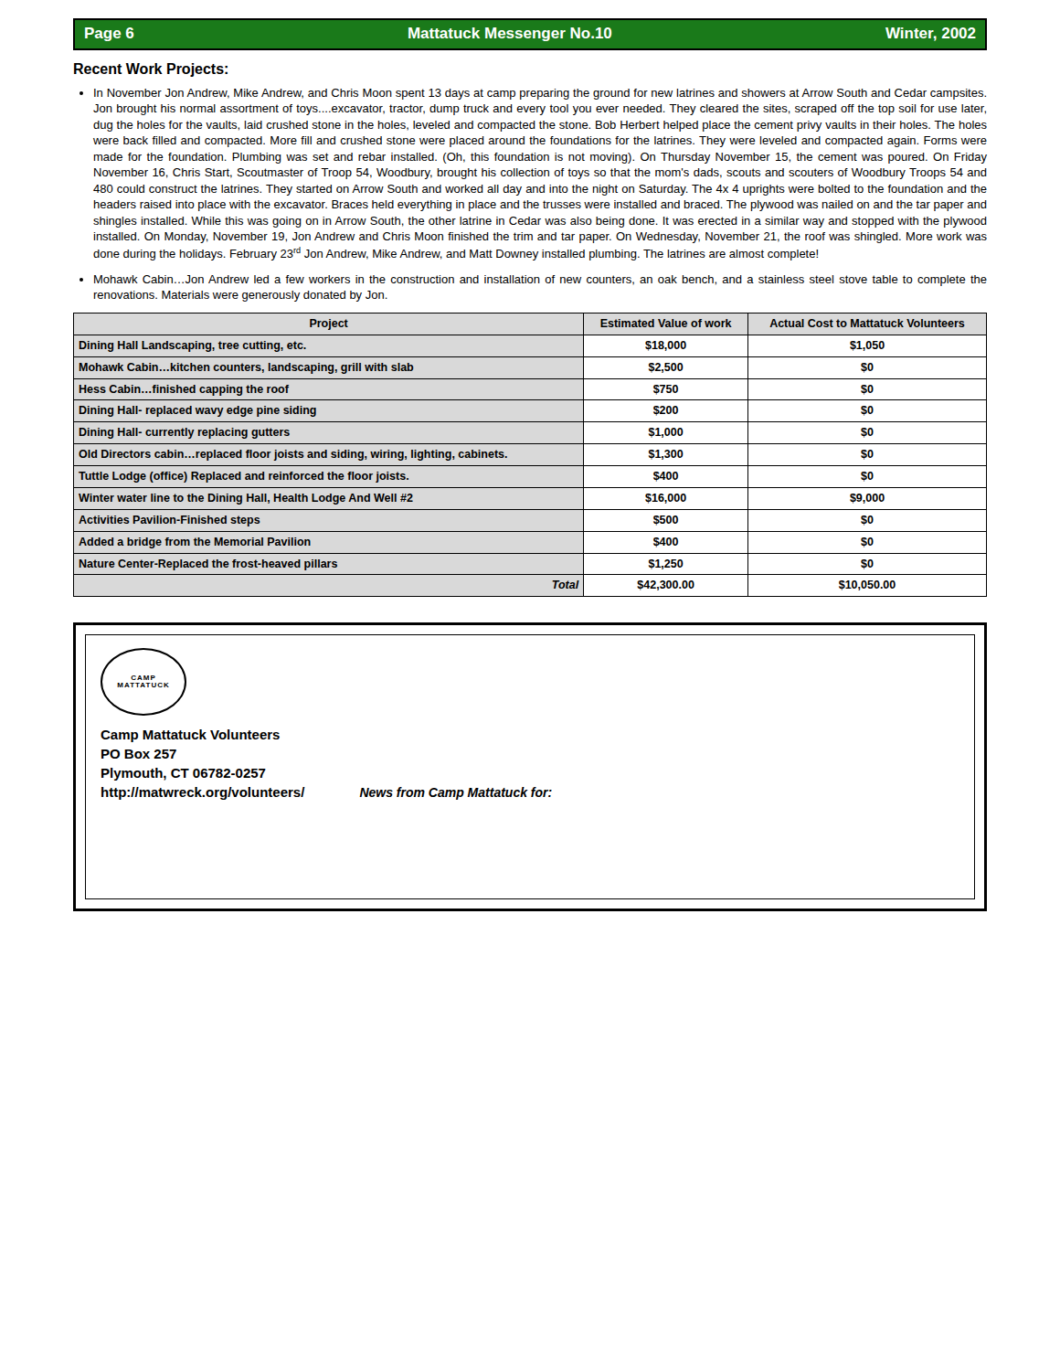Page 6
Mattatuck Messenger No.10
Winter, 2002
Recent Work Projects:
In November Jon Andrew, Mike Andrew, and Chris Moon spent 13 days at camp preparing the ground for new latrines and showers at Arrow South and Cedar campsites. Jon brought his normal assortment of toys....excavator, tractor, dump truck and every tool you ever needed. They cleared the sites, scraped off the top soil for use later, dug the holes for the vaults, laid crushed stone in the holes, leveled and compacted the stone. Bob Herbert helped place the cement privy vaults in their holes. The holes were back filled and compacted. More fill and crushed stone were placed around the foundations for the latrines. They were leveled and compacted again. Forms were made for the foundation. Plumbing was set and rebar installed. (Oh, this foundation is not moving). On Thursday November 15, the cement was poured. On Friday November 16, Chris Start, Scoutmaster of Troop 54, Woodbury, brought his collection of toys so that the mom's dads, scouts and scouters of Woodbury Troops 54 and 480 could construct the latrines. They started on Arrow South and worked all day and into the night on Saturday. The 4x 4 uprights were bolted to the foundation and the headers raised into place with the excavator. Braces held everything in place and the trusses were installed and braced. The plywood was nailed on and the tar paper and shingles installed. While this was going on in Arrow South, the other latrine in Cedar was also being done. It was erected in a similar way and stopped with the plywood installed. On Monday, November 19, Jon Andrew and Chris Moon finished the trim and tar paper. On Wednesday, November 21, the roof was shingled. More work was done during the holidays. February 23rd Jon Andrew, Mike Andrew, and Matt Downey installed plumbing. The latrines are almost complete!
Mohawk Cabin…Jon Andrew led a few workers in the construction and installation of new counters, an oak bench, and a stainless steel stove table to complete the renovations. Materials were generously donated by Jon.
| Project | Estimated Value of work | Actual Cost to Mattatuck Volunteers |
| --- | --- | --- |
| Dining Hall Landscaping, tree cutting, etc. | $18,000 | $1,050 |
| Mohawk Cabin…kitchen counters, landscaping, grill with slab | $2,500 | $0 |
| Hess Cabin…finished capping the roof | $750 | $0 |
| Dining Hall- replaced wavy edge pine siding | $200 | $0 |
| Dining Hall- currently replacing gutters | $1,000 | $0 |
| Old Directors cabin…replaced floor joists and siding, wiring, lighting, cabinets. | $1,300 | $0 |
| Tuttle Lodge (office) Replaced and reinforced the floor joists. | $400 | $0 |
| Winter water line to the Dining Hall, Health Lodge And Well #2 | $16,000 | $9,000 |
| Activities Pavilion-Finished steps | $500 | $0 |
| Added a bridge from the Memorial Pavilion | $400 | $0 |
| Nature Center-Replaced the frost-heaved pillars | $1,250 | $0 |
| Total | $42,300.00 | $10,050.00 |
CAMP
MATTATUCK
Camp Mattatuck Volunteers
PO Box 257
Plymouth, CT 06782-0257
http://matwreck.org/volunteers/ News from Camp Mattatuck for: